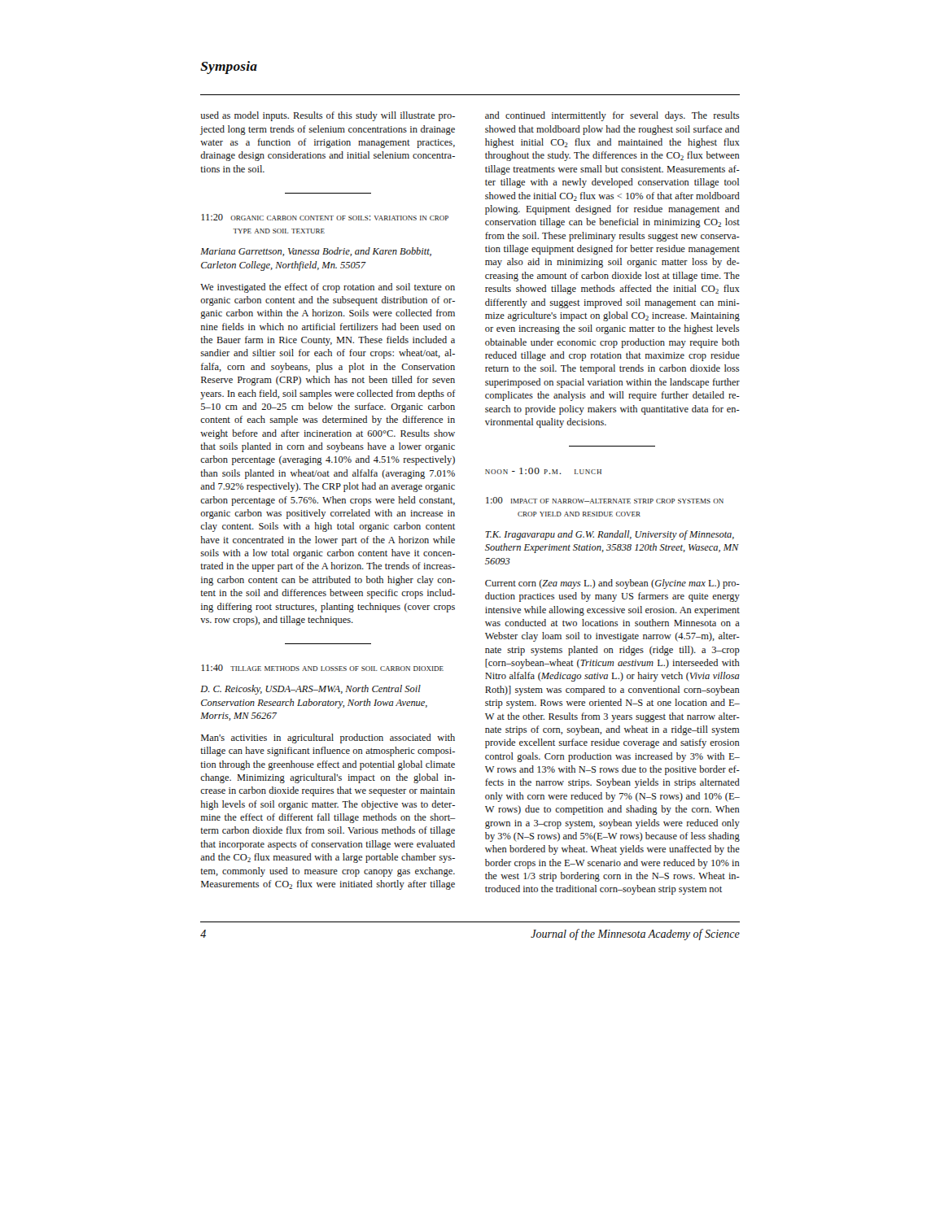Symposia
used as model inputs. Results of this study will illustrate projected long term trends of selenium concentrations in drainage water as a function of irrigation management practices, drainage design considerations and initial selenium concentrations in the soil.
11:20 Organic Carbon Content of Soils: Variations in Crop Type and Soil Texture
Mariana Garrettson, Vanessa Bodrie, and Karen Bobbitt, Carleton College, Northfield, Mn. 55057
We investigated the effect of crop rotation and soil texture on organic carbon content and the subsequent distribution of organic carbon within the A horizon. Soils were collected from nine fields in which no artificial fertilizers had been used on the Bauer farm in Rice County, MN. These fields included a sandier and siltier soil for each of four crops: wheat/oat, alfalfa, corn and soybeans, plus a plot in the Conservation Reserve Program (CRP) which has not been tilled for seven years. In each field, soil samples were collected from depths of 5–10 cm and 20–25 cm below the surface. Organic carbon content of each sample was determined by the difference in weight before and after incineration at 600°C. Results show that soils planted in corn and soybeans have a lower organic carbon percentage (averaging 4.10% and 4.51% respectively) than soils planted in wheat/oat and alfalfa (averaging 7.01% and 7.92% respectively). The CRP plot had an average organic carbon percentage of 5.76%. When crops were held constant, organic carbon was positively correlated with an increase in clay content. Soils with a high total organic carbon content have it concentrated in the lower part of the A horizon while soils with a low total organic carbon content have it concentrated in the upper part of the A horizon. The trends of increasing carbon content can be attributed to both higher clay content in the soil and differences between specific crops including differing root structures, planting techniques (cover crops vs. row crops), and tillage techniques.
11:40 Tillage Methods and Losses of Soil Carbon Dioxide
D. C. Reicosky, USDA–ARS–MWA, North Central Soil Conservation Research Laboratory, North Iowa Avenue, Morris, MN 56267
Man's activities in agricultural production associated with tillage can have significant influence on atmospheric composition through the greenhouse effect and potential global climate change. Minimizing agricultural's impact on the global increase in carbon dioxide requires that we sequester or maintain high levels of soil organic matter. The objective was to determine the effect of different fall tillage methods on the short–term carbon dioxide flux from soil. Various methods of tillage that incorporate aspects of conservation tillage were evaluated and the CO2 flux measured with a large portable chamber system, commonly used to measure crop canopy gas exchange. Measurements of CO2 flux were initiated shortly after tillage and continued intermittently for several days. The results showed that moldboard plow had the roughest soil surface and highest initial CO2 flux and maintained the highest flux throughout the study. The differences in the CO2 flux between tillage treatments were small but consistent. Measurements after tillage with a newly developed conservation tillage tool showed the initial CO2 flux was < 10% of that after moldboard plowing. Equipment designed for residue management and conservation tillage can be beneficial in minimizing CO2 lost from the soil. These preliminary results suggest new conservation tillage equipment designed for better residue management may also aid in minimizing soil organic matter loss by decreasing the amount of carbon dioxide lost at tillage time. The results showed tillage methods affected the initial CO2 flux differently and suggest improved soil management can minimize agriculture's impact on global CO2 increase. Maintaining or even increasing the soil organic matter to the highest levels obtainable under economic crop production may require both reduced tillage and crop rotation that maximize crop residue return to the soil. The temporal trends in carbon dioxide loss superimposed on spacial variation within the landscape further complicates the analysis and will require further detailed research to provide policy makers with quantitative data for environmental quality decisions.
Noon - 1:00 p.m. Lunch
1:00 Impact of Narrow–Alternate Strip Crop Systems on Crop Yield and Residue Cover
T.K. Iragavarapu and G.W. Randall, University of Minnesota, Southern Experiment Station, 35838 120th Street, Waseca, MN 56093
Current corn (Zea mays L.) and soybean (Glycine max L.) production practices used by many US farmers are quite energy intensive while allowing excessive soil erosion. An experiment was conducted at two locations in southern Minnesota on a Webster clay loam soil to investigate narrow (4.57–m), alternate strip systems planted on ridges (ridge till). a 3–crop [corn–soybean–wheat (Triticum aestivum L.) interseeded with Nitro alfalfa (Medicago sativa L.) or hairy vetch (Vivia villosa Roth)] system was compared to a conventional corn–soybean strip system. Rows were oriented N–S at one location and E–W at the other. Results from 3 years suggest that narrow alternate strips of corn, soybean, and wheat in a ridge–till system provide excellent surface residue coverage and satisfy erosion control goals. Corn production was increased by 3% with E–W rows and 13% with N–S rows due to the positive border effects in the narrow strips. Soybean yields in strips alternated only with corn were reduced by 7% (N–S rows) and 10% (E–W rows) due to competition and shading by the corn. When grown in a 3–crop system, soybean yields were reduced only by 3% (N–S rows) and 5%(E–W rows) because of less shading when bordered by wheat. Wheat yields were unaffected by the border crops in the E–W scenario and were reduced by 10% in the west 1/3 strip bordering corn in the N–S rows. Wheat introduced into the traditional corn–soybean strip system not
4 Journal of the Minnesota Academy of Science